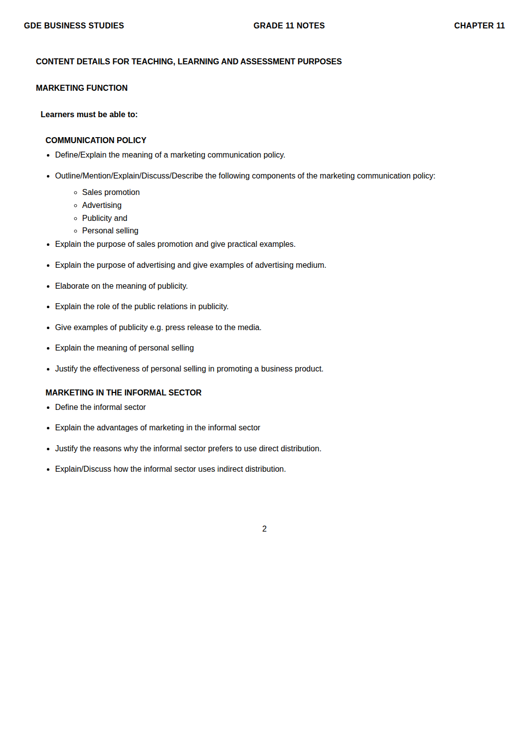GDE BUSINESS STUDIES GRADE 11 NOTES CHAPTER 11
CONTENT DETAILS FOR TEACHING, LEARNING AND ASSESSMENT PURPOSES
MARKETING FUNCTION
Learners must be able to:
COMMUNICATION POLICY
Define/Explain the meaning of a marketing communication policy.
Outline/Mention/Explain/Discuss/Describe the following components of the marketing communication policy:
Sales promotion
Advertising
Publicity and
Personal selling
Explain the purpose of sales promotion and give practical examples.
Explain the purpose of advertising and give examples of advertising medium.
Elaborate on the meaning of publicity.
Explain the role of the public relations in publicity.
Give examples of publicity e.g. press release to the media.
Explain the meaning of personal selling
Justify the effectiveness of personal selling in promoting a business product.
MARKETING IN THE INFORMAL SECTOR
Define the informal sector
Explain the advantages of marketing in the informal sector
Justify the reasons why the informal sector prefers to use direct distribution.
Explain/Discuss how the informal sector uses indirect distribution.
2